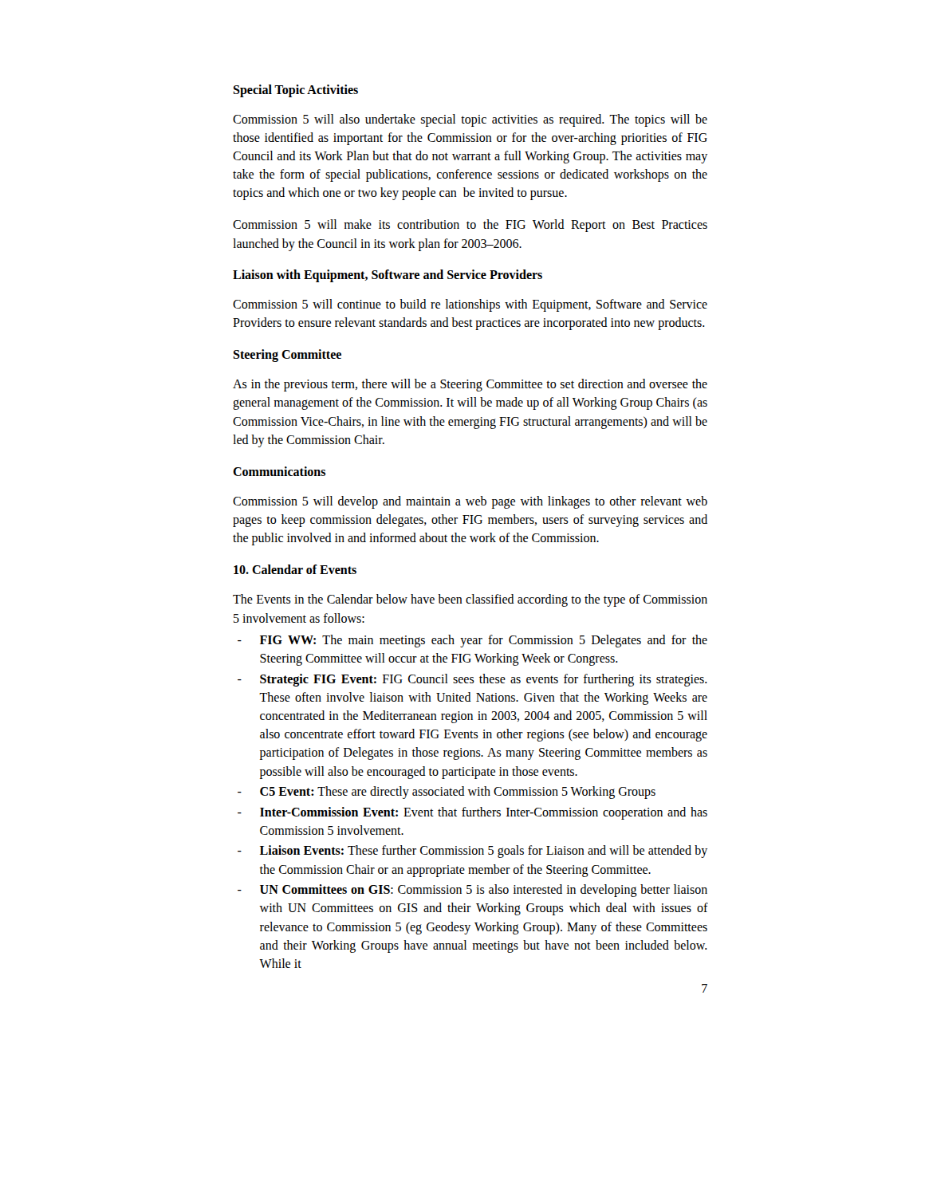Special Topic Activities
Commission 5 will also undertake special topic activities as required. The topics will be those identified as important for the Commission or for the over-arching priorities of FIG Council and its Work Plan but that do not warrant a full Working Group. The activities may take the form of special publications, conference sessions or dedicated workshops on the topics and which one or two key people can be invited to pursue.
Commission 5 will make its contribution to the FIG World Report on Best Practices launched by the Council in its work plan for 2003–2006.
Liaison with Equipment, Software and Service Providers
Commission 5 will continue to build re lationships with Equipment, Software and Service Providers to ensure relevant standards and best practices are incorporated into new products.
Steering Committee
As in the previous term, there will be a Steering Committee to set direction and oversee the general management of the Commission. It will be made up of all Working Group Chairs (as Commission Vice-Chairs, in line with the emerging FIG structural arrangements) and will be led by the Commission Chair.
Communications
Commission 5 will develop and maintain a web page with linkages to other relevant web pages to keep commission delegates, other FIG members, users of surveying services and the public involved in and informed about the work of the Commission.
10. Calendar of Events
The Events in the Calendar below have been classified according to the type of Commission 5 involvement as follows:
FIG WW: The main meetings each year for Commission 5 Delegates and for the Steering Committee will occur at the FIG Working Week or Congress.
Strategic FIG Event: FIG Council sees these as events for furthering its strategies. These often involve liaison with United Nations. Given that the Working Weeks are concentrated in the Mediterranean region in 2003, 2004 and 2005, Commission 5 will also concentrate effort toward FIG Events in other regions (see below) and encourage participation of Delegates in those regions. As many Steering Committee members as possible will also be encouraged to participate in those events.
C5 Event: These are directly associated with Commission 5 Working Groups
Inter-Commission Event: Event that furthers Inter-Commission cooperation and has Commission 5 involvement.
Liaison Events: These further Commission 5 goals for Liaison and will be attended by the Commission Chair or an appropriate member of the Steering Committee.
UN Committees on GIS: Commission 5 is also interested in developing better liaison with UN Committees on GIS and their Working Groups which deal with issues of relevance to Commission 5 (eg Geodesy Working Group). Many of these Committees and their Working Groups have annual meetings but have not been included below. While it
7